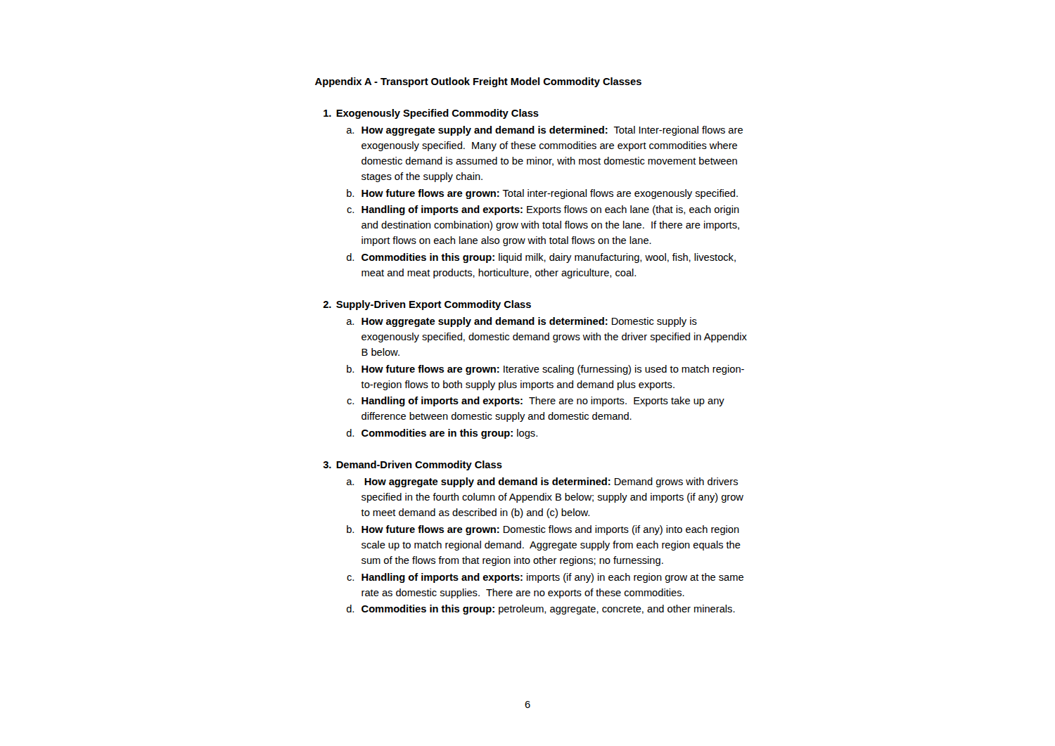Appendix A - Transport Outlook Freight Model Commodity Classes
Exogenously Specified Commodity Class
How aggregate supply and demand is determined: Total Inter-regional flows are exogenously specified. Many of these commodities are export commodities where domestic demand is assumed to be minor, with most domestic movement between stages of the supply chain.
How future flows are grown: Total inter-regional flows are exogenously specified.
Handling of imports and exports: Exports flows on each lane (that is, each origin and destination combination) grow with total flows on the lane. If there are imports, import flows on each lane also grow with total flows on the lane.
Commodities in this group: liquid milk, dairy manufacturing, wool, fish, livestock, meat and meat products, horticulture, other agriculture, coal.
Supply-Driven Export Commodity Class
How aggregate supply and demand is determined: Domestic supply is exogenously specified, domestic demand grows with the driver specified in Appendix B below.
How future flows are grown: Iterative scaling (furnessing) is used to match region-to-region flows to both supply plus imports and demand plus exports.
Handling of imports and exports: There are no imports. Exports take up any difference between domestic supply and domestic demand.
Commodities are in this group: logs.
Demand-Driven Commodity Class
How aggregate supply and demand is determined: Demand grows with drivers specified in the fourth column of Appendix B below; supply and imports (if any) grow to meet demand as described in (b) and (c) below.
How future flows are grown: Domestic flows and imports (if any) into each region scale up to match regional demand. Aggregate supply from each region equals the sum of the flows from that region into other regions; no furnessing.
Handling of imports and exports: imports (if any) in each region grow at the same rate as domestic supplies. There are no exports of these commodities.
Commodities in this group: petroleum, aggregate, concrete, and other minerals.
6